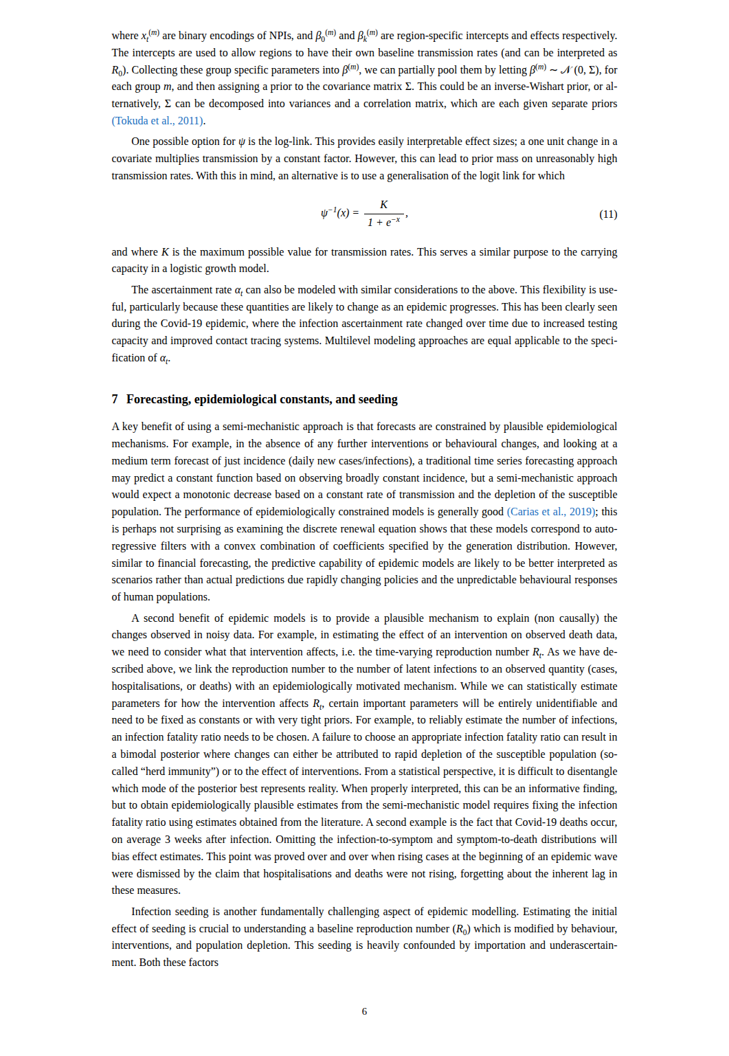where xt(m) are binary encodings of NPIs, and β0(m) and βk(m) are region-specific intercepts and effects respectively. The intercepts are used to allow regions to have their own baseline transmission rates (and can be interpreted as R0). Collecting these group specific parameters into β(m), we can partially pool them by letting β(m) ∼ 𝒩 (0, Σ), for each group m, and then assigning a prior to the covariance matrix Σ. This could be an inverse-Wishart prior, or alternatively, Σ can be decomposed into variances and a correlation matrix, which are each given separate priors (Tokuda et al., 2011).
One possible option for ψ is the log-link. This provides easily interpretable effect sizes; a one unit change in a covariate multiplies transmission by a constant factor. However, this can lead to prior mass on unreasonably high transmission rates. With this in mind, an alternative is to use a generalisation of the logit link for which
ψ−1(x) = K 1 + e−x , (11)
and where K is the maximum possible value for transmission rates. This serves a similar purpose to the carrying capacity in a logistic growth model.
The ascertainment rate αt can also be modeled with similar considerations to the above. This flexibility is useful, particularly because these quantities are likely to change as an epidemic progresses. This has been clearly seen during the Covid-19 epidemic, where the infection ascertainment rate changed over time due to increased testing capacity and improved contact tracing systems. Multilevel modeling approaches are equal applicable to the specification of αt.
7 Forecasting, epidemiological constants, and seeding
A key benefit of using a semi-mechanistic approach is that forecasts are constrained by plausible epidemiological mechanisms. For example, in the absence of any further interventions or behavioural changes, and looking at a medium term forecast of just incidence (daily new cases/infections), a traditional time series forecasting approach may predict a constant function based on observing broadly constant incidence, but a semi-mechanistic approach would expect a monotonic decrease based on a constant rate of transmission and the depletion of the susceptible population. The performance of epidemiologically constrained models is generally good (Carias et al., 2019); this is perhaps not surprising as examining the discrete renewal equation shows that these models correspond to autoregressive filters with a convex combination of coefficients specified by the generation distribution. However, similar to financial forecasting, the predictive capability of epidemic models are likely to be better interpreted as scenarios rather than actual predictions due rapidly changing policies and the unpredictable behavioural responses of human populations.
A second benefit of epidemic models is to provide a plausible mechanism to explain (non causally) the changes observed in noisy data. For example, in estimating the effect of an intervention on observed death data, we need to consider what that intervention affects, i.e. the time-varying reproduction number Rt. As we have described above, we link the reproduction number to the number of latent infections to an observed quantity (cases, hospitalisations, or deaths) with an epidemiologically motivated mechanism. While we can statistically estimate parameters for how the intervention affects Rt, certain important parameters will be entirely unidentifiable and need to be fixed as constants or with very tight priors. For example, to reliably estimate the number of infections, an infection fatality ratio needs to be chosen. A failure to choose an appropriate infection fatality ratio can result in a bimodal posterior where changes can either be attributed to rapid depletion of the susceptible population (so-called “herd immunity”) or to the effect of interventions. From a statistical perspective, it is difficult to disentangle which mode of the posterior best represents reality. When properly interpreted, this can be an informative finding, but to obtain epidemiologically plausible estimates from the semi-mechanistic model requires fixing the infection fatality ratio using estimates obtained from the literature. A second example is the fact that Covid-19 deaths occur, on average 3 weeks after infection. Omitting the infection-to-symptom and symptom-to-death distributions will bias effect estimates. This point was proved over and over when rising cases at the beginning of an epidemic wave were dismissed by the claim that hospitalisations and deaths were not rising, forgetting about the inherent lag in these measures.
Infection seeding is another fundamentally challenging aspect of epidemic modelling. Estimating the initial effect of seeding is crucial to understanding a baseline reproduction number (R0) which is modified by behaviour, interventions, and population depletion. This seeding is heavily confounded by importation and underascertainment. Both these factors
6